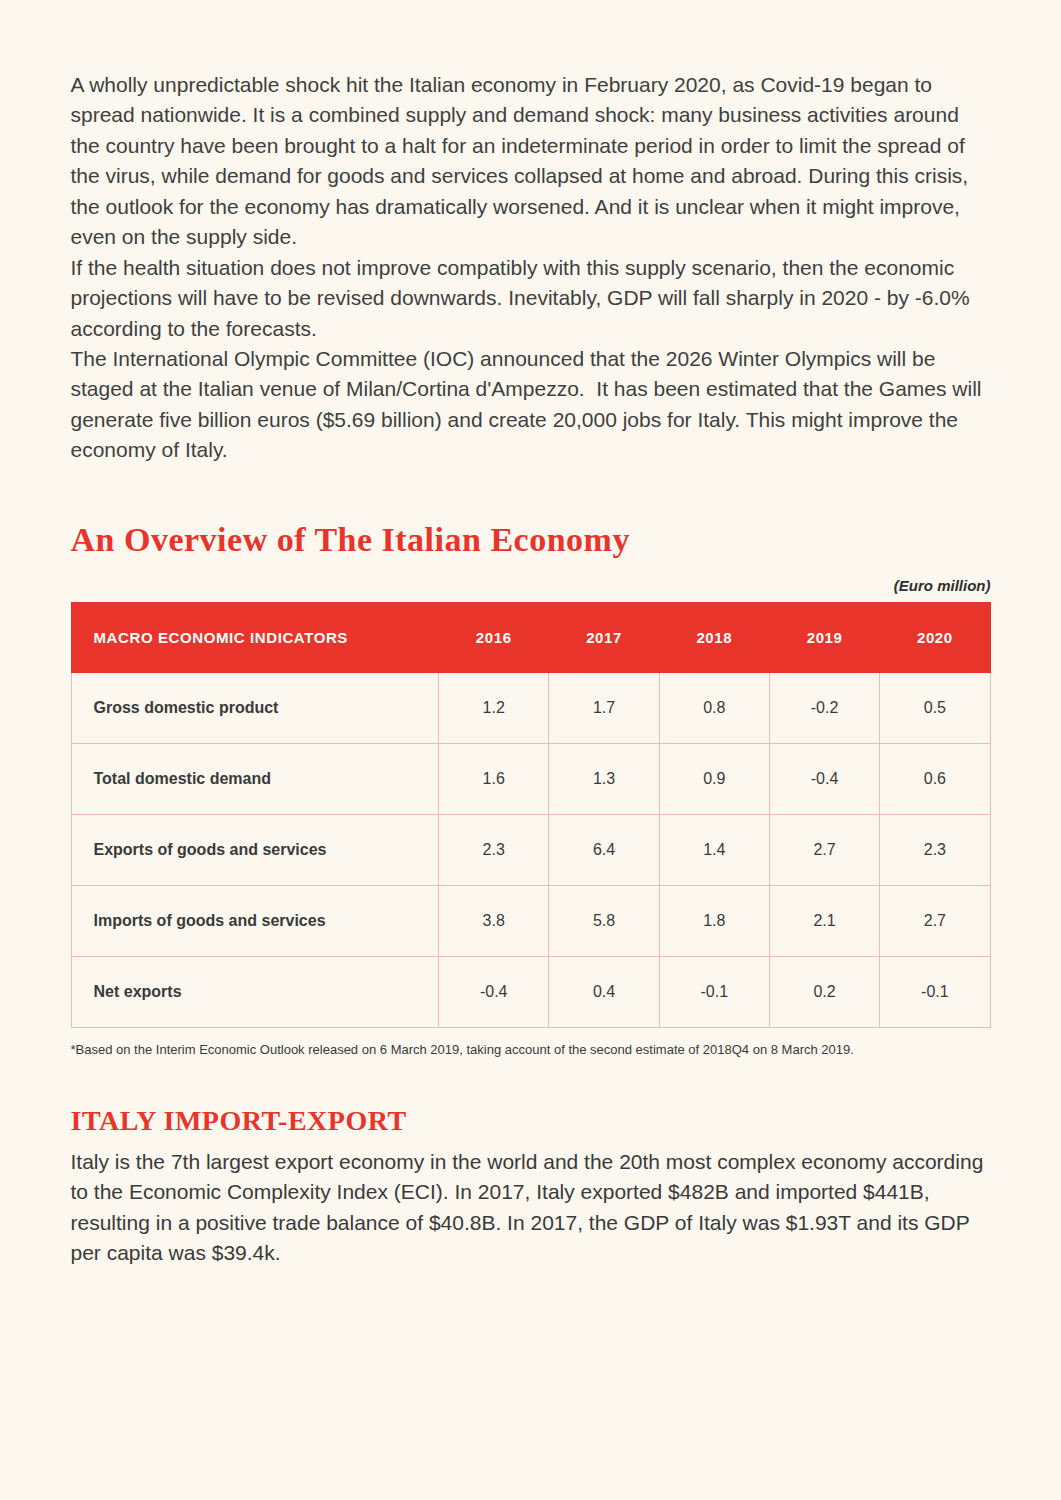A wholly unpredictable shock hit the Italian economy in February 2020, as Covid-19 began to spread nationwide. It is a combined supply and demand shock: many business activities around the country have been brought to a halt for an indeterminate period in order to limit the spread of the virus, while demand for goods and services collapsed at home and abroad. During this crisis, the outlook for the economy has dramatically worsened. And it is unclear when it might improve, even on the supply side.
If the health situation does not improve compatibly with this supply scenario, then the economic projections will have to be revised downwards. Inevitably, GDP will fall sharply in 2020 - by -6.0% according to the forecasts.
The International Olympic Committee (IOC) announced that the 2026 Winter Olympics will be staged at the Italian venue of Milan/Cortina d'Ampezzo. It has been estimated that the Games will generate five billion euros ($5.69 billion) and create 20,000 jobs for Italy. This might improve the economy of Italy.
An Overview of The Italian Economy
(Euro million)
| MACRO ECONOMIC INDICATORS | 2016 | 2017 | 2018 | 2019 | 2020 |
| --- | --- | --- | --- | --- | --- |
| Gross domestic product | 1.2 | 1.7 | 0.8 | -0.2 | 0.5 |
| Total domestic demand | 1.6 | 1.3 | 0.9 | -0.4 | 0.6 |
| Exports of goods and services | 2.3 | 6.4 | 1.4 | 2.7 | 2.3 |
| Imports of goods and services | 3.8 | 5.8 | 1.8 | 2.1 | 2.7 |
| Net exports | -0.4 | 0.4 | -0.1 | 0.2 | -0.1 |
*Based on the Interim Economic Outlook released on 6 March 2019, taking account of the second estimate of 2018Q4 on 8 March 2019.
Italy Import-Export
Italy is the 7th largest export economy in the world and the 20th most complex economy according to the Economic Complexity Index (ECI). In 2017, Italy exported $482B and imported $441B, resulting in a positive trade balance of $40.8B. In 2017, the GDP of Italy was $1.93T and its GDP per capita was $39.4k.